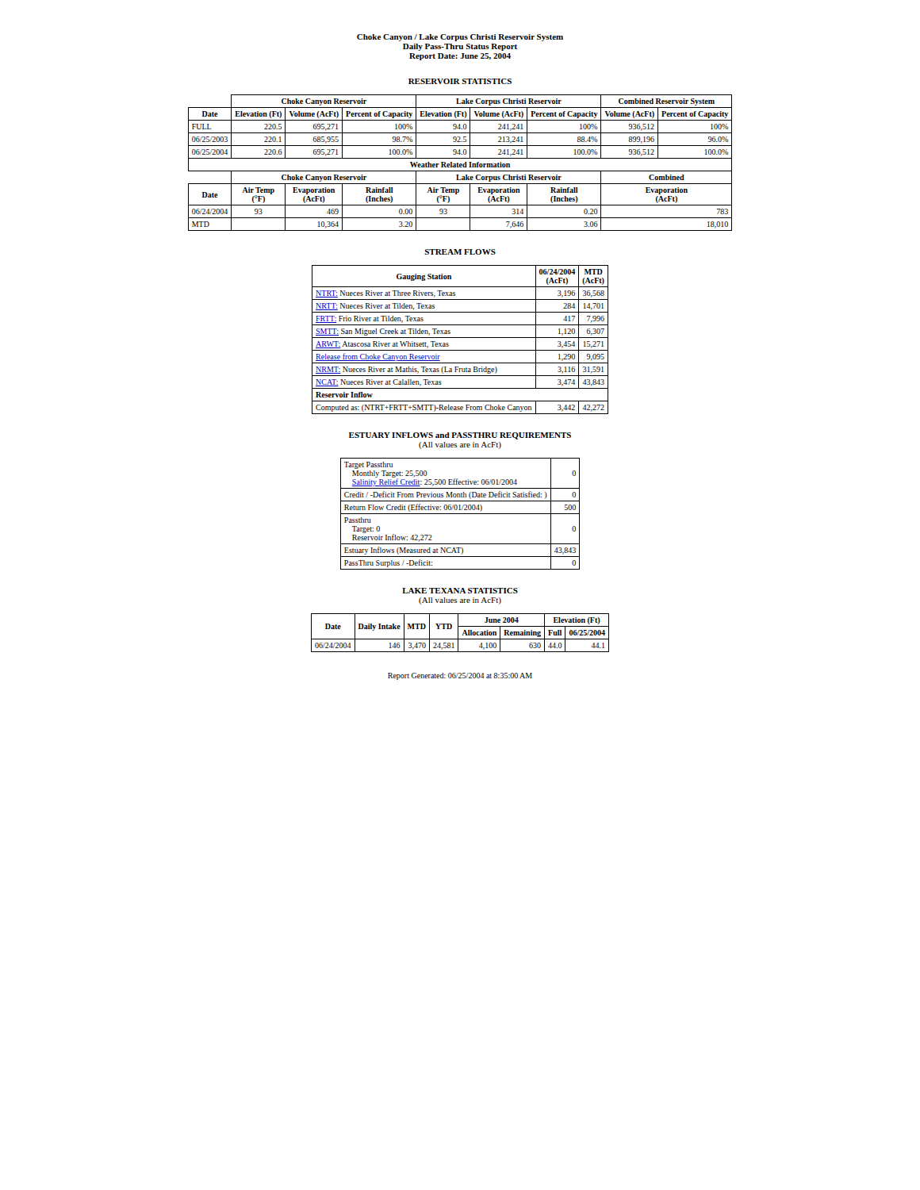Choke Canyon / Lake Corpus Christi Reservoir System
Daily Pass-Thru Status Report
Report Date: June 25, 2004
RESERVOIR STATISTICS
| | Choke Canyon Reservoir | Lake Corpus Christi Reservoir | Combined Reservoir System |
| --- | --- | --- | --- |
| Date | Elevation (Ft) | Volume (AcFt) | Percent of Capacity | Elevation (Ft) | Volume (AcFt) | Percent of Capacity | Volume (AcFt) | Percent of Capacity |
| FULL | 220.5 | 695,271 | 100% | 94.0 | 241,241 | 100% | 936,512 | 100% |
| 06/25/2003 | 220.1 | 685,955 | 98.7% | 92.5 | 213,241 | 88.4% | 899,196 | 96.0% |
| 06/25/2004 | 220.6 | 695,271 | 100.0% | 94.0 | 241,241 | 100.0% | 936,512 | 100.0% |
| Weather Related Information |
| | Choke Canyon Reservoir | Lake Corpus Christi Reservoir | Combined |
| Date | Air Temp (°F) | Evaporation (AcFt) | Rainfall (Inches) | Air Temp (°F) | Evaporation (AcFt) | Rainfall (Inches) | Evaporation (AcFt) |
| 06/24/2004 | 93 | 469 | 0.00 | 93 | 314 | 0.20 | 783 |
| MTD | | 10,364 | 3.20 | | 7,646 | 3.06 | 18,010 |
STREAM FLOWS
| Gauging Station | 06/24/2004 (AcFt) | MTD (AcFt) |
| --- | --- | --- |
| NTRT: Nueces River at Three Rivers, Texas | 3,196 | 36,568 |
| NRTT: Nueces River at Tilden, Texas | 284 | 14,701 |
| FRTT: Frio River at Tilden, Texas | 417 | 7,996 |
| SMTT: San Miguel Creek at Tilden, Texas | 1,120 | 6,307 |
| ARWT: Atascosa River at Whitsett, Texas | 3,454 | 15,271 |
| Release from Choke Canyon Reservoir | 1,290 | 9,095 |
| NRMT: Nueces River at Mathis, Texas (La Fruta Bridge) | 3,116 | 31,591 |
| NCAT: Nueces River at Calallen, Texas | 3,474 | 43,843 |
| Reservoir Inflow |
| Computed as: (NTRT+FRTT+SMTT)-Release From Choke Canyon | 3,442 | 42,272 |
ESTUARY INFLOWS and PASSTHRU REQUIREMENTS
(All values are in AcFt)
| Target Passthru Monthly Target: 25,500 Salinity Relief Credit : 25,500 Effective: 06/01/2004 | 0 |
| Credit / -Deficit From Previous Month (Date Deficit Satisfied: ) | 0 |
| Return Flow Credit (Effective: 06/01/2004) | 500 |
| Passthru Target: 0 Reservoir Inflow: 42,272 | 0 |
| Estuary Inflows (Measured at NCAT) | 43,843 |
| PassThru Surplus / -Deficit: | 0 |
LAKE TEXANA STATISTICS
(All values are in AcFt)
| Date | Daily Intake | MTD | YTD | June 2004 | Elevation (Ft) |
| --- | --- | --- | --- | --- | --- |
| Allocation | Remaining | Full | 06/25/2004 |
| 06/24/2004 | 146 | 3,470 | 24,581 | 4,100 | 630 | 44.0 | 44.1 |
Report Generated: 06/25/2004 at 8:35:00 AM